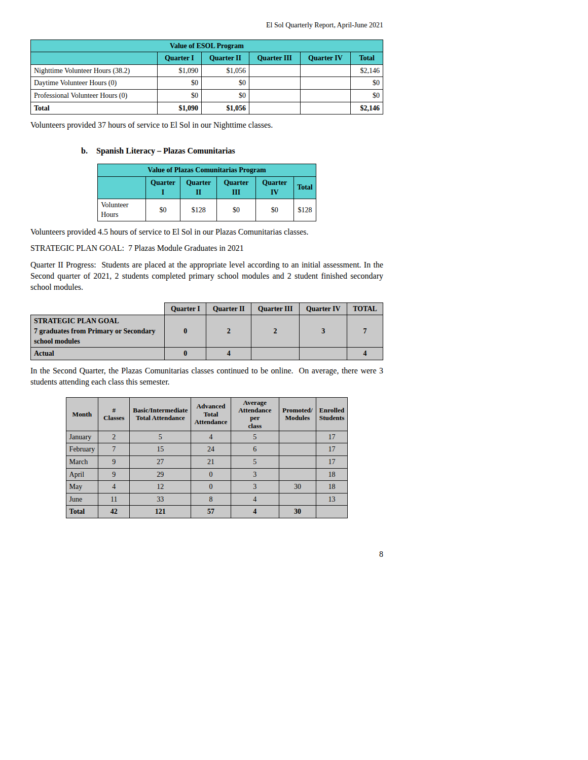El Sol Quarterly Report, April-June 2021
| Value of ESOL Program |
| --- |
| | Quarter I | Quarter II | Quarter III | Quarter IV | Total |
| Nighttime Volunteer Hours (38.2) | $1,090 | $1,056 | | | $2,146 |
| Daytime Volunteer Hours (0) | $0 | $0 | | | $0 |
| Professional Volunteer Hours (0) | $0 | $0 | | | $0 |
| Total | $1,090 | $1,056 | | | $2,146 |
Volunteers provided 37 hours of service to El Sol in our Nighttime classes.
b. Spanish Literacy – Plazas Comunitarias
| Value of Plazas Comunitarias Program |
| --- |
| | Quarter I | Quarter II | Quarter III | Quarter IV | Total |
| Volunteer Hours | $0 | $128 | $0 | $0 | $128 |
Volunteers provided 4.5 hours of service to El Sol in our Plazas Comunitarias classes.
STRATEGIC PLAN GOAL: 7 Plazas Module Graduates in 2021
Quarter II Progress: Students are placed at the appropriate level according to an initial assessment. In the Second quarter of 2021, 2 students completed primary school modules and 2 student finished secondary school modules.
| | Quarter I | Quarter II | Quarter III | Quarter IV | TOTAL |
| --- | --- | --- | --- | --- | --- |
| STRATEGIC PLAN GOAL 7 graduates from Primary or Secondary school modules | 0 | 2 | 2 | 3 | 7 |
| Actual | 0 | 4 | | | 4 |
In the Second Quarter, the Plazas Comunitarias classes continued to be online. On average, there were 3 students attending each class this semester.
| Month | # Classes | Basic/Intermediate Total Attendance | Advanced Total Attendance | Average Attendance per class | Promoted/ Modules | Enrolled Students |
| --- | --- | --- | --- | --- | --- | --- |
| January | 2 | 5 | 4 | 5 | | 17 |
| February | 7 | 15 | 24 | 6 | | 17 |
| March | 9 | 27 | 21 | 5 | | 17 |
| April | 9 | 29 | 0 | 3 | | 18 |
| May | 4 | 12 | 0 | 3 | 30 | 18 |
| June | 11 | 33 | 8 | 4 | | 13 |
| Total | 42 | 121 | 57 | 4 | 30 | |
8